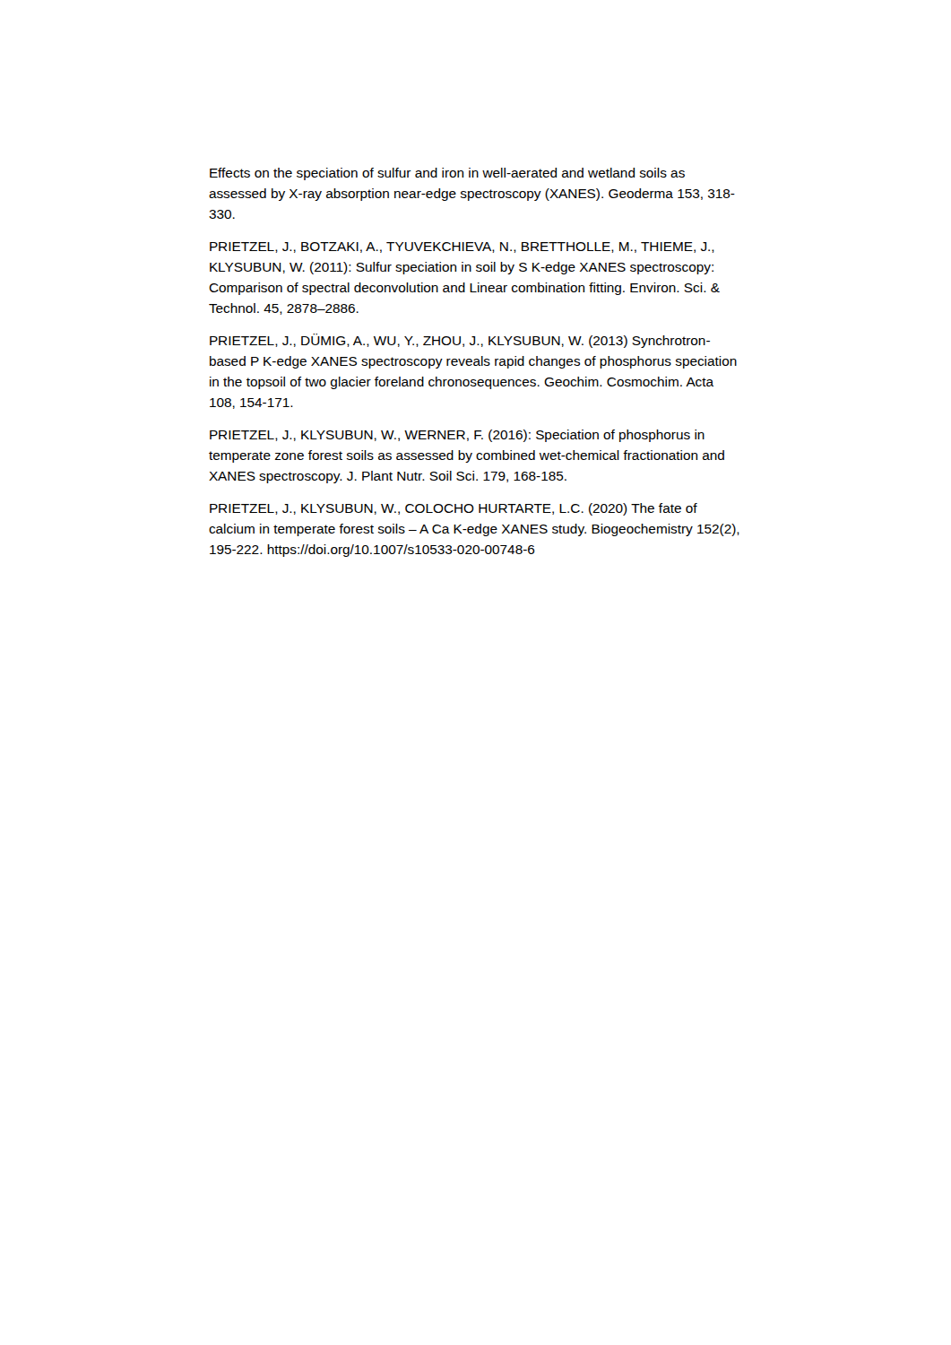Effects on the speciation of sulfur and iron in well-aerated and wetland soils as assessed by X-ray absorption near-edge spectroscopy (XANES). Geoderma 153, 318-330.
PRIETZEL, J., BOTZAKI, A., TYUVEKCHIEVA, N., BRETTHOLLE, M., THIEME, J., KLYSUBUN, W. (2011): Sulfur speciation in soil by S K-edge XANES spectroscopy: Comparison of spectral deconvolution and Linear combination fitting. Environ. Sci. & Technol. 45, 2878–2886.
PRIETZEL, J., DÜMIG, A., WU, Y., ZHOU, J., KLYSUBUN, W. (2013) Synchrotron-based P K-edge XANES spectroscopy reveals rapid changes of phosphorus speciation in the topsoil of two glacier foreland chronosequences. Geochim. Cosmochim. Acta 108, 154-171.
PRIETZEL, J., KLYSUBUN, W., WERNER, F. (2016): Speciation of phosphorus in temperate zone forest soils as assessed by combined wet-chemical fractionation and XANES spectroscopy. J. Plant Nutr. Soil Sci. 179, 168-185.
PRIETZEL, J., KLYSUBUN, W., COLOCHO HURTARTE, L.C. (2020) The fate of calcium in temperate forest soils – A Ca K-edge XANES study. Biogeochemistry 152(2), 195-222. https://doi.org/10.1007/s10533-020-00748-6